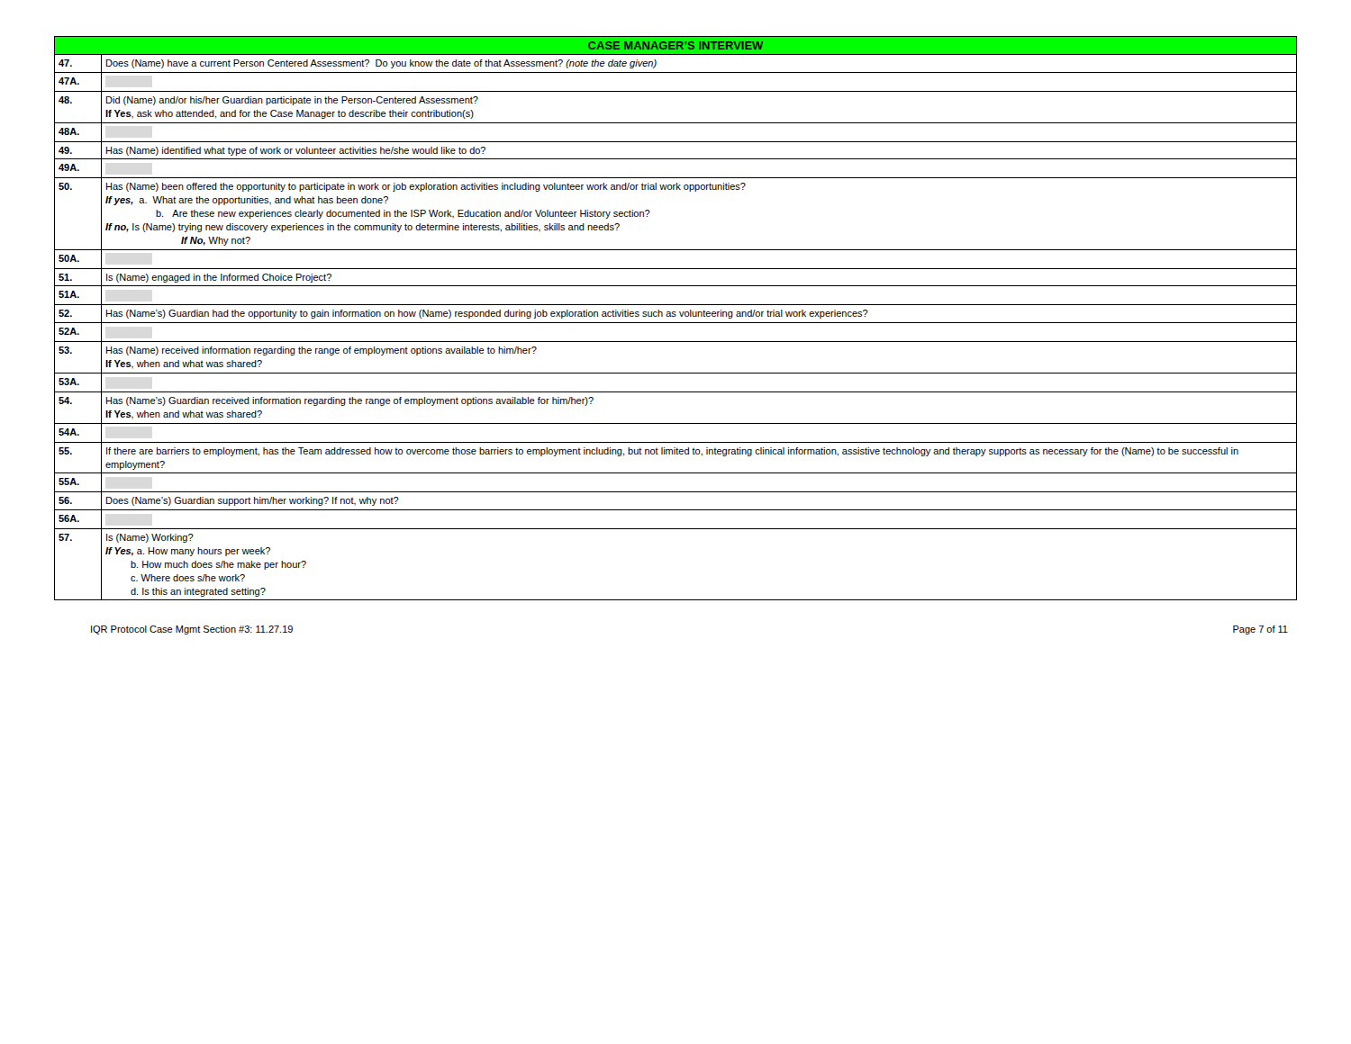CASE MANAGER’S INTERVIEW
| 47. | Does (Name) have a current Person Centered Assessment? Do you know the date of that Assessment? (note the date given) |
| 47A. | |
| 48. | Did (Name) and/or his/her Guardian participate in the Person-Centered Assessment? If Yes , ask who attended, and for the Case Manager to describe their contribution(s) |
| 48A. | |
| 49. | Has (Name) identified what type of work or volunteer activities he/she would like to do? |
| 49A. | |
| 50. | Has (Name) been offered the opportunity to participate in work or job exploration activities including volunteer work and/or trial work opportunities? If yes, a. What are the opportunities, and what has been done? b. Are these new experiences clearly documented in the ISP Work, Education and/or Volunteer History section? If no, Is (Name) trying new discovery experiences in the community to determine interests, abilities, skills and needs? If No, Why not? |
| 50A. | |
| 51. | Is (Name) engaged in the Informed Choice Project? |
| 51A. | |
| 52. | Has (Name’s) Guardian had the opportunity to gain information on how (Name) responded during job exploration activities such as volunteering and/or trial work experiences? |
| 52A. | |
| 53. | Has (Name) received information regarding the range of employment options available to him/her? If Yes , when and what was shared? |
| 53A. | |
| 54. | Has (Name’s) Guardian received information regarding the range of employment options available for him/her)? If Yes , when and what was shared? |
| 54A. | |
| 55. | If there are barriers to employment, has the Team addressed how to overcome those barriers to employment including, but not limited to, integrating clinical information, assistive technology and therapy supports as necessary for the (Name) to be successful in employment? |
| 55A. | |
| 56. | Does (Name’s) Guardian support him/her working? If not, why not? |
| 56A. | |
| 57. | Is (Name) Working? If Yes, a. How many hours per week? b. How much does s/he make per hour? c. Where does s/he work? d. Is this an integrated setting? |
IQR Protocol Case Mgmt Section #3: 11.27.19 Page 7 of 11